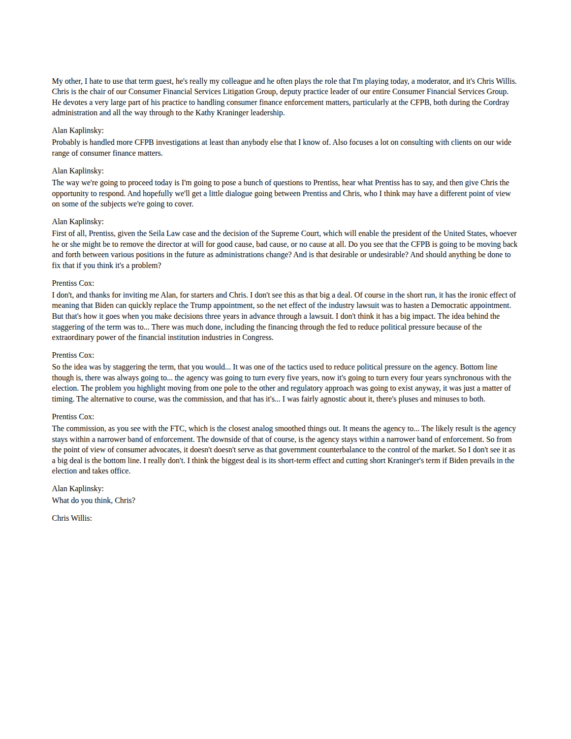My other, I hate to use that term guest, he's really my colleague and he often plays the role that I'm playing today, a moderator, and it's Chris Willis. Chris is the chair of our Consumer Financial Services Litigation Group, deputy practice leader of our entire Consumer Financial Services Group. He devotes a very large part of his practice to handling consumer finance enforcement matters, particularly at the CFPB, both during the Cordray administration and all the way through to the Kathy Kraninger leadership.
Alan Kaplinsky:
Probably is handled more CFPB investigations at least than anybody else that I know of. Also focuses a lot on consulting with clients on our wide range of consumer finance matters.
Alan Kaplinsky:
The way we're going to proceed today is I'm going to pose a bunch of questions to Prentiss, hear what Prentiss has to say, and then give Chris the opportunity to respond. And hopefully we'll get a little dialogue going between Prentiss and Chris, who I think may have a different point of view on some of the subjects we're going to cover.
Alan Kaplinsky:
First of all, Prentiss, given the Seila Law case and the decision of the Supreme Court, which will enable the president of the United States, whoever he or she might be to remove the director at will for good cause, bad cause, or no cause at all. Do you see that the CFPB is going to be moving back and forth between various positions in the future as administrations change? And is that desirable or undesirable? And should anything be done to fix that if you think it's a problem?
Prentiss Cox:
I don't, and thanks for inviting me Alan, for starters and Chris. I don't see this as that big a deal. Of course in the short run, it has the ironic effect of meaning that Biden can quickly replace the Trump appointment, so the net effect of the industry lawsuit was to hasten a Democratic appointment. But that's how it goes when you make decisions three years in advance through a lawsuit. I don't think it has a big impact. The idea behind the staggering of the term was to... There was much done, including the financing through the fed to reduce political pressure because of the extraordinary power of the financial institution industries in Congress.
Prentiss Cox:
So the idea was by staggering the term, that you would... It was one of the tactics used to reduce political pressure on the agency. Bottom line though is, there was always going to... the agency was going to turn every five years, now it's going to turn every four years synchronous with the election. The problem you highlight moving from one pole to the other and regulatory approach was going to exist anyway, it was just a matter of timing. The alternative to course, was the commission, and that has it's... I was fairly agnostic about it, there's pluses and minuses to both.
Prentiss Cox:
The commission, as you see with the FTC, which is the closest analog smoothed things out. It means the agency to... The likely result is the agency stays within a narrower band of enforcement. The downside of that of course, is the agency stays within a narrower band of enforcement. So from the point of view of consumer advocates, it doesn't doesn't serve as that government counterbalance to the control of the market. So I don't see it as a big deal is the bottom line. I really don't. I think the biggest deal is its short-term effect and cutting short Kraninger's term if Biden prevails in the election and takes office.
Alan Kaplinsky:
What do you think, Chris?
Chris Willis: